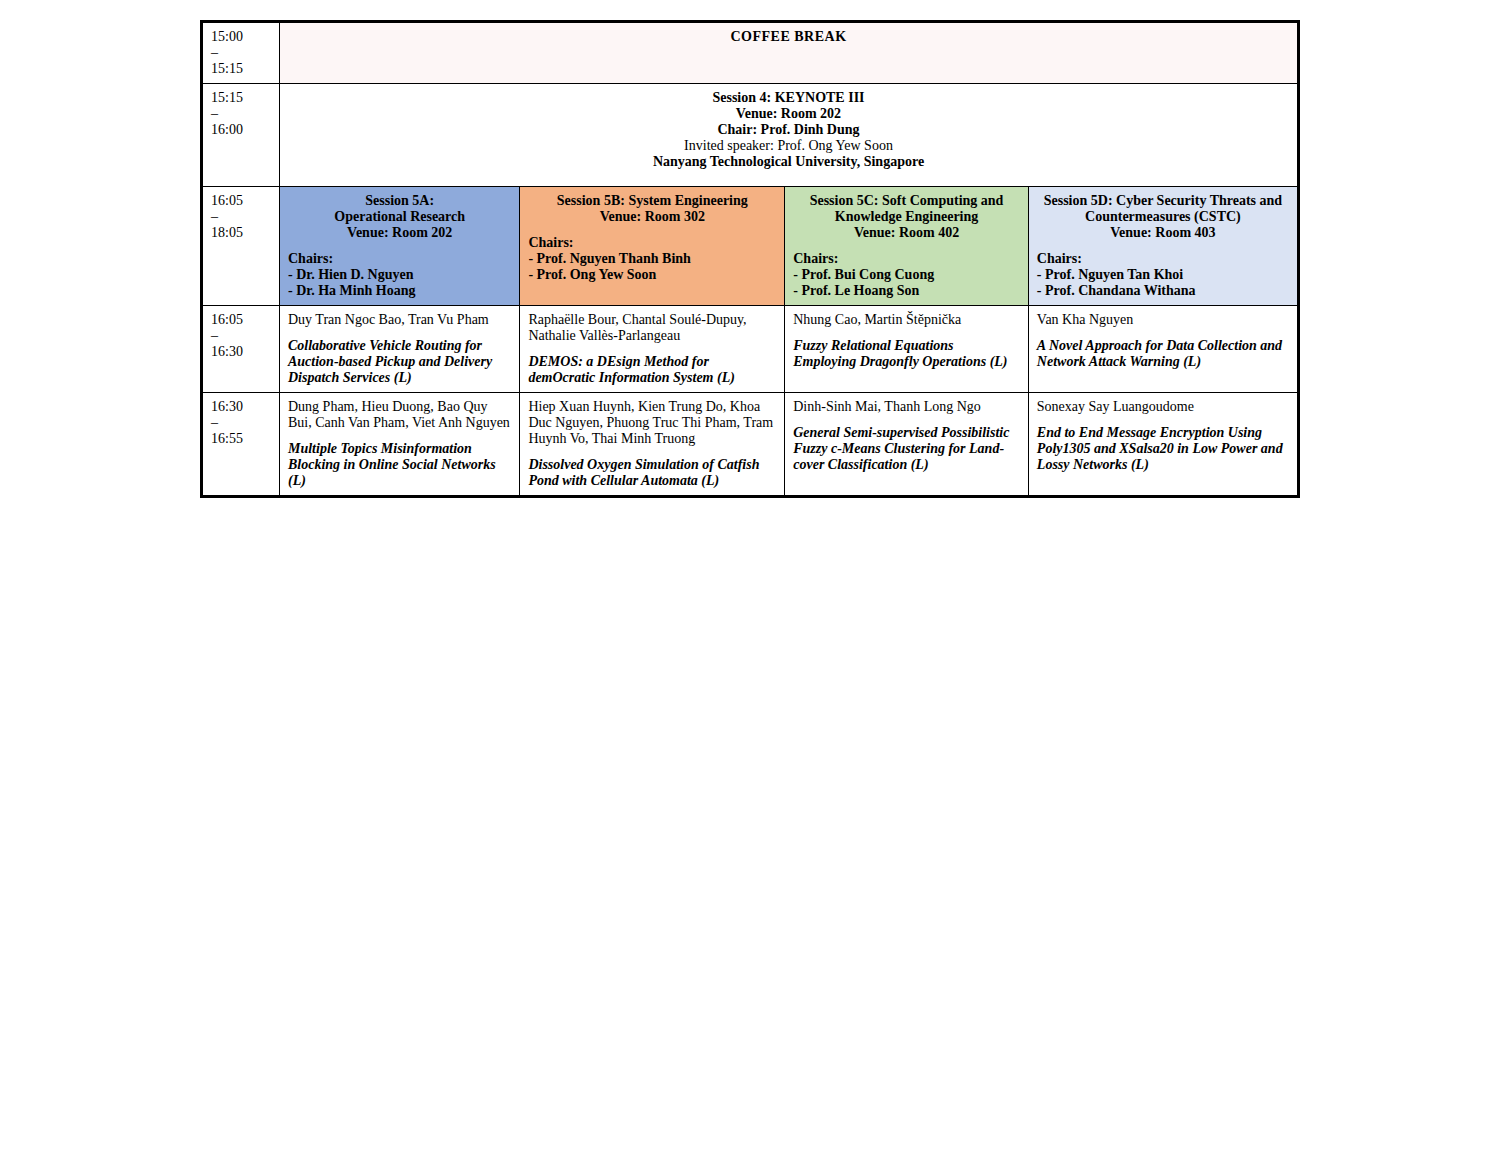| 15:00 – 15:15 | COFFEE BREAK |
| 15:15 – 16:00 | Session 4: KEYNOTE III Venue: Room 202 Chair: Prof. Dinh Dung Invited speaker: Prof. Ong Yew Soon Nanyang Technological University, Singapore |
| 16:05 – 18:05 | Session 5A: Operational Research Venue: Room 202 Chairs: - Dr. Hien D. Nguyen - Dr. Ha Minh Hoang | Session 5B: System Engineering Venue: Room 302 Chairs: - Prof. Nguyen Thanh Binh - Prof. Ong Yew Soon | Session 5C: Soft Computing and Knowledge Engineering Venue: Room 402 Chairs: - Prof. Bui Cong Cuong - Prof. Le Hoang Son | Session 5D: Cyber Security Threats and Countermeasures (CSTC) Venue: Room 403 Chairs: - Prof. Nguyen Tan Khoi - Prof. Chandana Withana |
| 16:05 – 16:30 | Duy Tran Ngoc Bao, Tran Vu Pham Collaborative Vehicle Routing for Auction-based Pickup and Delivery Dispatch Services (L) | Raphaëlle Bour, Chantal Soulé-Dupuy, Nathalie Vallès-Parlangeau DEMOS: a DEsign Method for demOcratic Information System (L) | Nhung Cao, Martin Štěpnička Fuzzy Relational Equations Employing Dragonfly Operations (L) | Van Kha Nguyen A Novel Approach for Data Collection and Network Attack Warning (L) |
| 16:30 – 16:55 | Dung Pham, Hieu Duong, Bao Quy Bui, Canh Van Pham, Viet Anh Nguyen Multiple Topics Misinformation Blocking in Online Social Networks (L) | Hiep Xuan Huynh, Kien Trung Do, Khoa Duc Nguyen, Phuong Truc Thi Pham, Tram Huynh Vo, Thai Minh Truong Dissolved Oxygen Simulation of Catfish Pond with Cellular Automata (L) | Dinh-Sinh Mai, Thanh Long Ngo General Semi-supervised Possibilistic Fuzzy c-Means Clustering for Land-cover Classification (L) | Sonexay Say Luangoudome End to End Message Encryption Using Poly1305 and XSalsa20 in Low Power and Lossy Networks (L) |